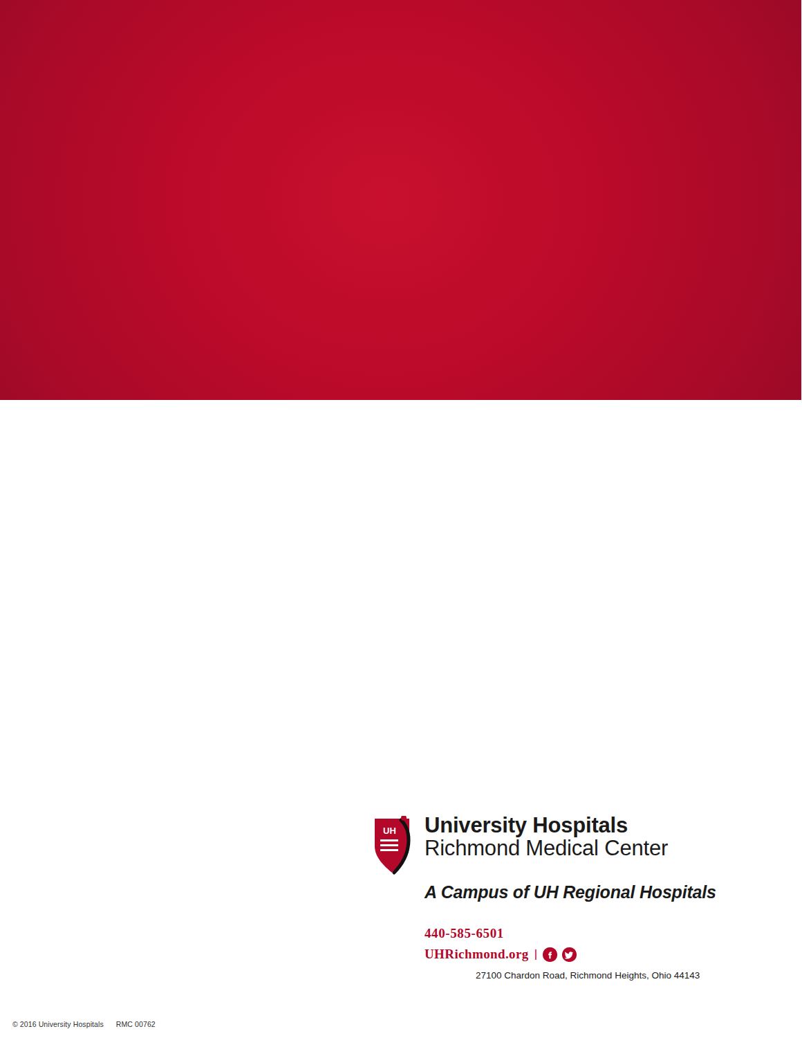UH
University Hospitals
Richmond Medical Center
A Campus of UH Regional Hospitals
440-585-6501
UHRichmond.org |
27100 Chardon Road, Richmond Heights, Ohio 44143
© 2016 University HospitalsRMC 00762